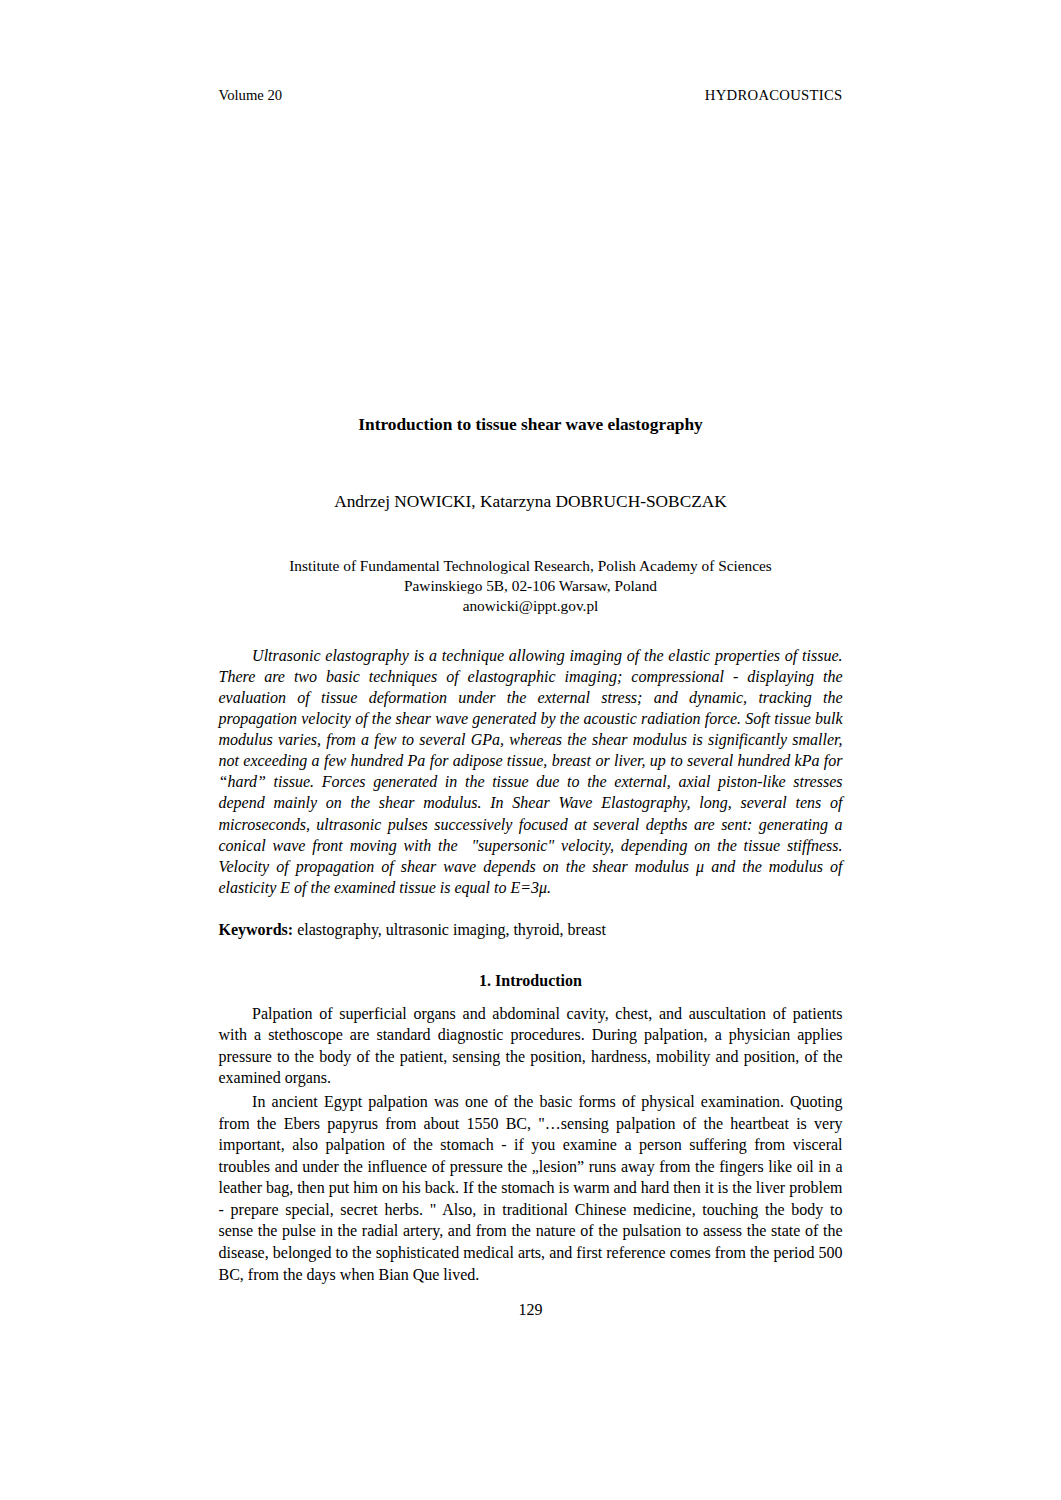Volume 20 HYDROACOUSTICS
Introduction to tissue shear wave elastography
Andrzej NOWICKI, Katarzyna DOBRUCH-SOBCZAK
Institute of Fundamental Technological Research, Polish Academy of Sciences
Pawinskiego 5B, 02-106 Warsaw, Poland
anowicki@ippt.gov.pl
Ultrasonic elastography is a technique allowing imaging of the elastic properties of tissue. There are two basic techniques of elastographic imaging; compressional - displaying the evaluation of tissue deformation under the external stress; and dynamic, tracking the propagation velocity of the shear wave generated by the acoustic radiation force. Soft tissue bulk modulus varies, from a few to several GPa, whereas the shear modulus is significantly smaller, not exceeding a few hundred Pa for adipose tissue, breast or liver, up to several hundred kPa for “hard” tissue. Forces generated in the tissue due to the external, axial piston-like stresses depend mainly on the shear modulus. In Shear Wave Elastography, long, several tens of microseconds, ultrasonic pulses successively focused at several depths are sent: generating a conical wave front moving with the "supersonic" velocity, depending on the tissue stiffness. Velocity of propagation of shear wave depends on the shear modulus μ and the modulus of elasticity E of the examined tissue is equal to E=3μ.
Keywords: elastography, ultrasonic imaging, thyroid, breast
1. Introduction
Palpation of superficial organs and abdominal cavity, chest, and auscultation of patients with a stethoscope are standard diagnostic procedures. During palpation, a physician applies pressure to the body of the patient, sensing the position, hardness, mobility and position, of the examined organs.
In ancient Egypt palpation was one of the basic forms of physical examination. Quoting from the Ebers papyrus from about 1550 BC, "…sensing palpation of the heartbeat is very important, also palpation of the stomach - if you examine a person suffering from visceral troubles and under the influence of pressure the „lesion” runs away from the fingers like oil in a leather bag, then put him on his back. If the stomach is warm and hard then it is the liver problem - prepare special, secret herbs. " Also, in traditional Chinese medicine, touching the body to sense the pulse in the radial artery, and from the nature of the pulsation to assess the state of the disease, belonged to the sophisticated medical arts, and first reference comes from the period 500 BC, from the days when Bian Que lived.
129